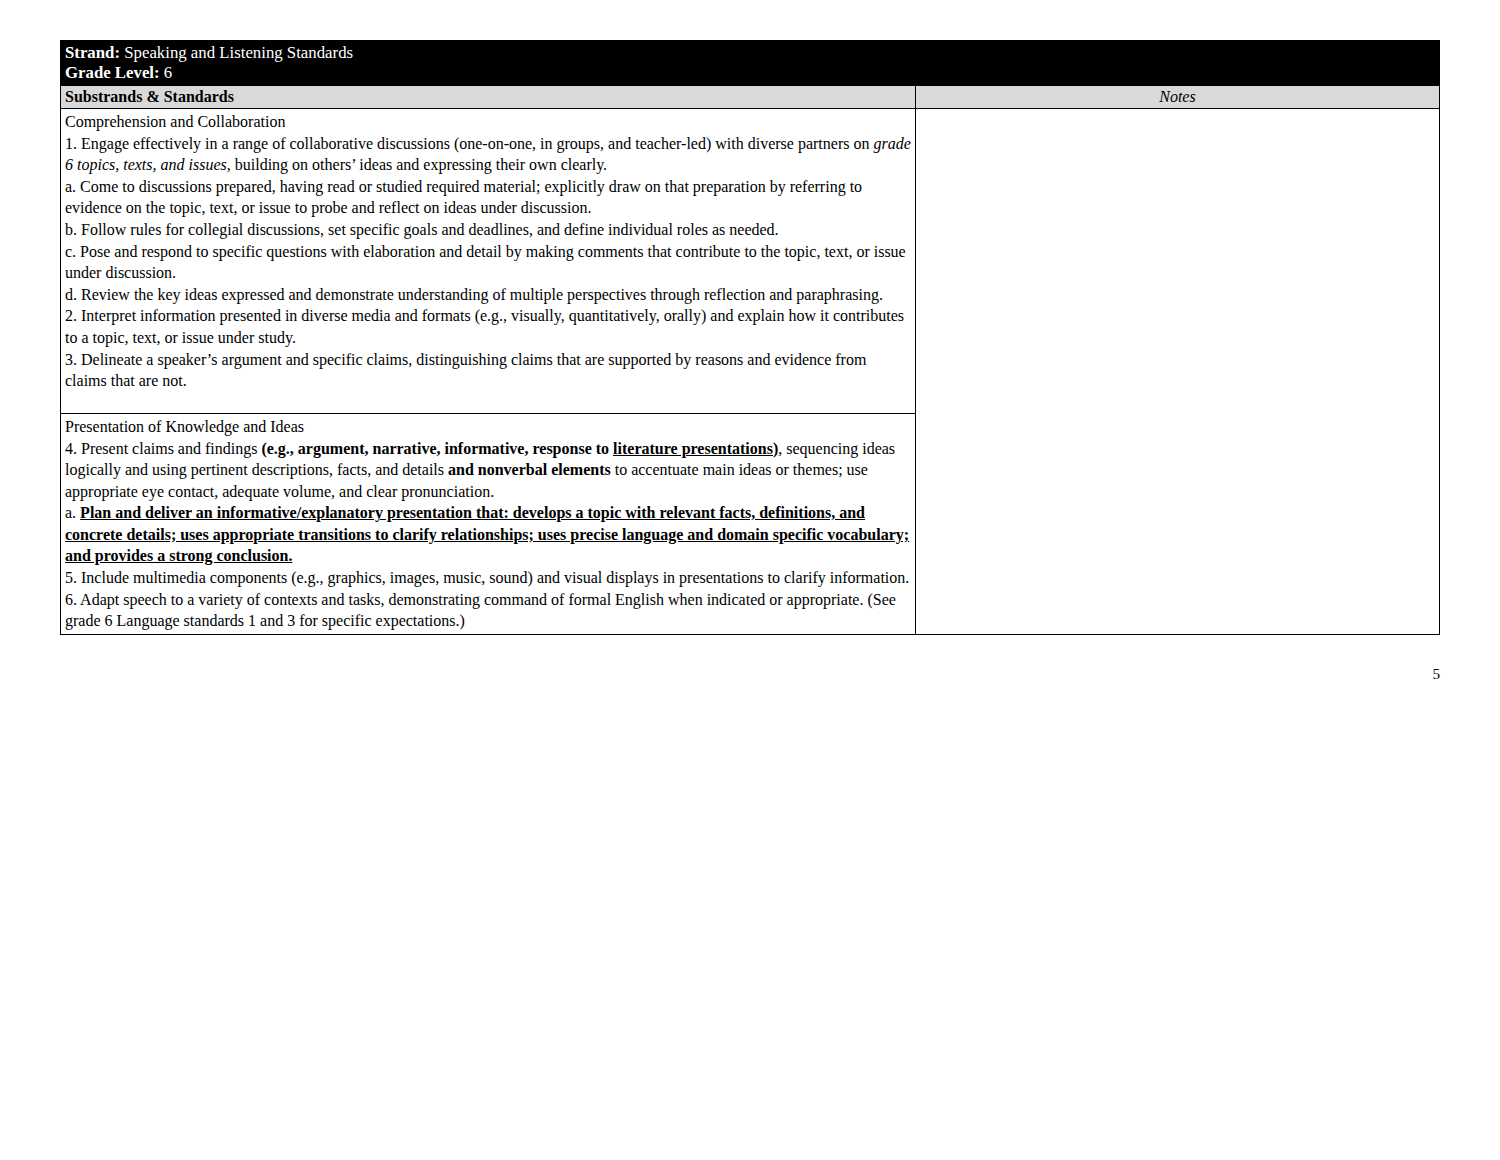| Strand: Speaking and Listening Standards Grade Level: 6 |
| Substrands & Standards | Notes |
| Comprehension and Collaboration 1. Engage effectively in a range of collaborative discussions (one-on-one, in groups, and teacher-led) with diverse partners on grade 6 topics, texts, and issues , building on others’ ideas and expressing their own clearly. a. Come to discussions prepared, having read or studied required material; explicitly draw on that preparation by referring to evidence on the topic, text, or issue to probe and reflect on ideas under discussion. b. Follow rules for collegial discussions, set specific goals and deadlines, and define individual roles as needed. c. Pose and respond to specific questions with elaboration and detail by making comments that contribute to the topic, text, or issue under discussion. d. Review the key ideas expressed and demonstrate understanding of multiple perspectives through reflection and paraphrasing. 2. Interpret information presented in diverse media and formats (e.g., visually, quantitatively, orally) and explain how it contributes to a topic, text, or issue under study. 3. Delineate a speaker’s argument and specific claims, distinguishing claims that are supported by reasons and evidence from claims that are not. | |
| Presentation of Knowledge and Ideas 4. Present claims and findings (e.g., argument, narrative, informative, response to literature presentations) , sequencing ideas logically and using pertinent descriptions, facts, and details and nonverbal elements to accentuate main ideas or themes; use appropriate eye contact, adequate volume, and clear pronunciation. a. Plan and deliver an informative/explanatory presentation that: develops a topic with relevant facts, definitions, and concrete details; uses appropriate transitions to clarify relationships; uses precise language and domain specific vocabulary; and provides a strong conclusion. 5. Include multimedia components (e.g., graphics, images, music, sound) and visual displays in presentations to clarify information. 6. Adapt speech to a variety of contexts and tasks, demonstrating command of formal English when indicated or appropriate. (See grade 6 Language standards 1 and 3 for specific expectations.) |
5